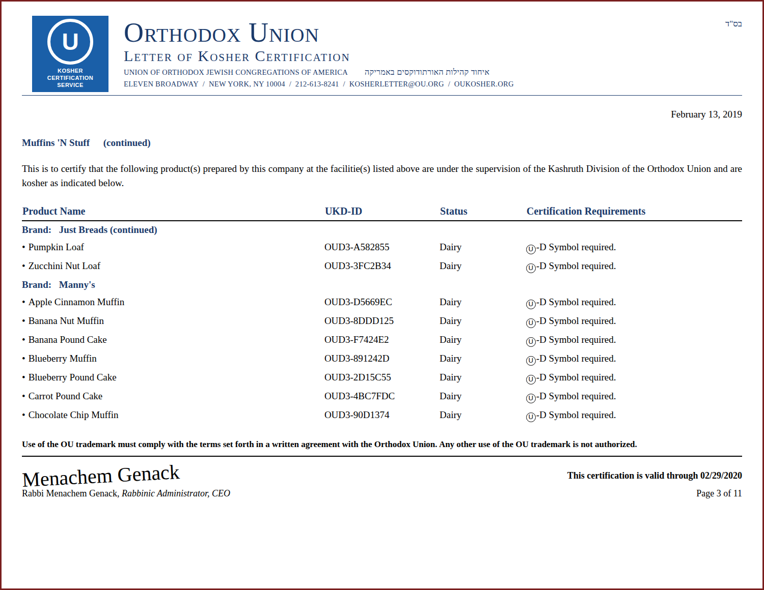U
KOSHER
CERTIFICATION
SERVICE
Orthodox Union
Letter of Kosher Certification
UNION OF ORTHODOX JEWISH CONGREGATIONS OF AMERICA איחוד קהילות האורתודוקסים באמריקה
ELEVEN BROADWAY / NEW YORK, NY 10004 / 212-613-8241 / KOSHERLETTER@OU.ORG / OUKOSHER.ORG
בס"ד
February 13, 2019
Muffins 'N Stuff (continued)
This is to certify that the following product(s) prepared by this company at the facilitie(s) listed above are under the supervision of the Kashruth Division of the Orthodox Union and are kosher as indicated below.
| Product Name | UKD-ID | Status | Certification Requirements |
| --- | --- | --- | --- |
| Brand: Just Breads (continued) |
| • Pumpkin Loaf | OUD3-A582855 | Dairy | U -D Symbol required. |
| • Zucchini Nut Loaf | OUD3-3FC2B34 | Dairy | U -D Symbol required. |
| Brand: Manny's |
| • Apple Cinnamon Muffin | OUD3-D5669EC | Dairy | U -D Symbol required. |
| • Banana Nut Muffin | OUD3-8DDD125 | Dairy | U -D Symbol required. |
| • Banana Pound Cake | OUD3-F7424E2 | Dairy | U -D Symbol required. |
| • Blueberry Muffin | OUD3-891242D | Dairy | U -D Symbol required. |
| • Blueberry Pound Cake | OUD3-2D15C55 | Dairy | U -D Symbol required. |
| • Carrot Pound Cake | OUD3-4BC7FDC | Dairy | U -D Symbol required. |
| • Chocolate Chip Muffin | OUD3-90D1374 | Dairy | U -D Symbol required. |
Use of the OU trademark must comply with the terms set forth in a written agreement with the Orthodox Union. Any other use of the OU trademark is not authorized.
Menachem Genack
Rabbi Menachem Genack, Rabbinic Administrator, CEO
This certification is valid through 02/29/2020
Page 3 of 11